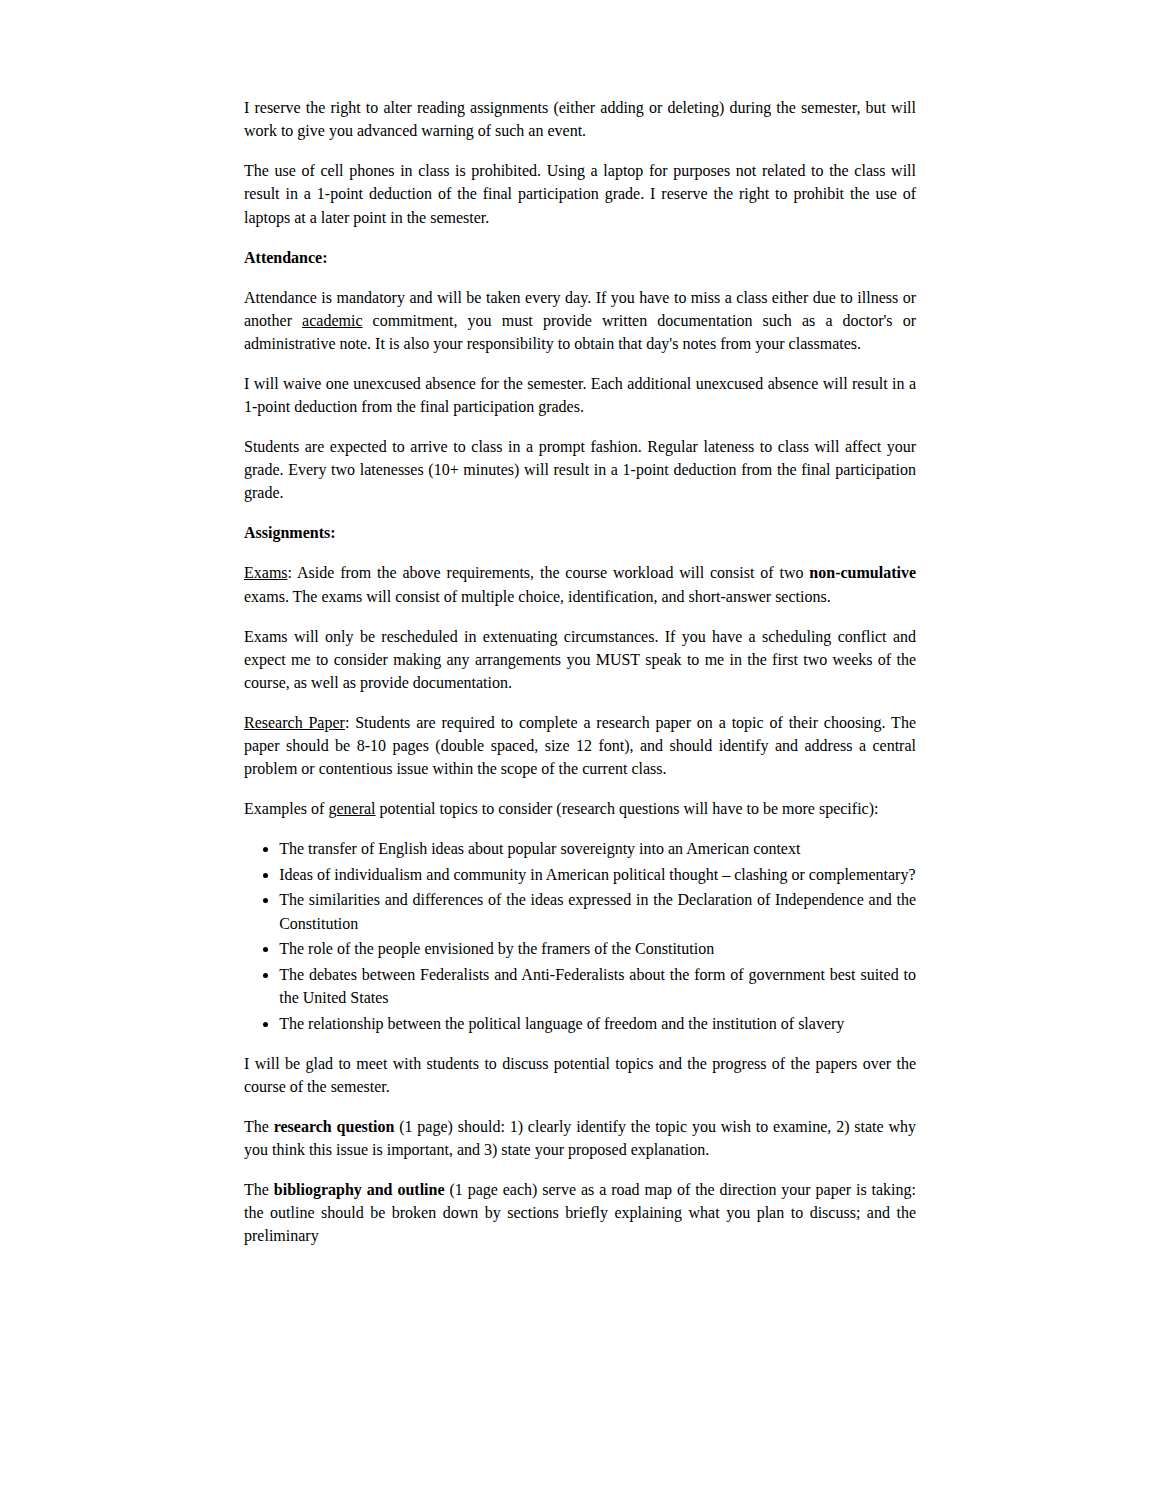I reserve the right to alter reading assignments (either adding or deleting) during the semester, but will work to give you advanced warning of such an event.
The use of cell phones in class is prohibited. Using a laptop for purposes not related to the class will result in a 1-point deduction of the final participation grade. I reserve the right to prohibit the use of laptops at a later point in the semester.
Attendance:
Attendance is mandatory and will be taken every day. If you have to miss a class either due to illness or another academic commitment, you must provide written documentation such as a doctor's or administrative note. It is also your responsibility to obtain that day's notes from your classmates.
I will waive one unexcused absence for the semester. Each additional unexcused absence will result in a 1-point deduction from the final participation grades.
Students are expected to arrive to class in a prompt fashion. Regular lateness to class will affect your grade. Every two latenesses (10+ minutes) will result in a 1-point deduction from the final participation grade.
Assignments:
Exams: Aside from the above requirements, the course workload will consist of two non-cumulative exams. The exams will consist of multiple choice, identification, and short-answer sections.
Exams will only be rescheduled in extenuating circumstances. If you have a scheduling conflict and expect me to consider making any arrangements you MUST speak to me in the first two weeks of the course, as well as provide documentation.
Research Paper: Students are required to complete a research paper on a topic of their choosing. The paper should be 8-10 pages (double spaced, size 12 font), and should identify and address a central problem or contentious issue within the scope of the current class.
Examples of general potential topics to consider (research questions will have to be more specific):
The transfer of English ideas about popular sovereignty into an American context
Ideas of individualism and community in American political thought – clashing or complementary?
The similarities and differences of the ideas expressed in the Declaration of Independence and the Constitution
The role of the people envisioned by the framers of the Constitution
The debates between Federalists and Anti-Federalists about the form of government best suited to the United States
The relationship between the political language of freedom and the institution of slavery
I will be glad to meet with students to discuss potential topics and the progress of the papers over the course of the semester.
The research question (1 page) should: 1) clearly identify the topic you wish to examine, 2) state why you think this issue is important, and 3) state your proposed explanation.
The bibliography and outline (1 page each) serve as a road map of the direction your paper is taking: the outline should be broken down by sections briefly explaining what you plan to discuss; and the preliminary